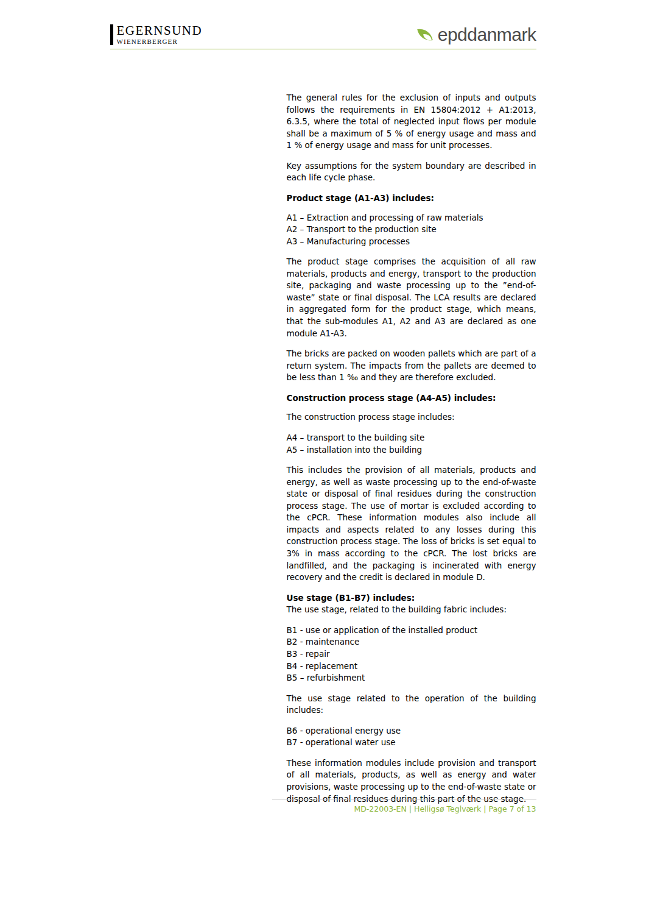EGERNSUND
WIENERBERGER
epddanmark
The general rules for the exclusion of inputs and outputs follows the requirements in EN 15804:2012 + A1:2013, 6.3.5, where the total of neglected input flows per module shall be a maximum of 5 % of energy usage and mass and 1 % of energy usage and mass for unit processes.
Key assumptions for the system boundary are described in each life cycle phase.
Product stage (A1-A3) includes:
A1 – Extraction and processing of raw materials
A2 – Transport to the production site
A3 – Manufacturing processes
The product stage comprises the acquisition of all raw materials, products and energy, transport to the production site, packaging and waste processing up to the ”end-of-waste” state or final disposal. The LCA results are declared in aggregated form for the product stage, which means, that the sub-modules A1, A2 and A3 are declared as one module A1-A3.
The bricks are packed on wooden pallets which are part of a return system. The impacts from the pallets are deemed to be less than 1 ‰ and they are therefore excluded.
Construction process stage (A4-A5) includes:
The construction process stage includes:
A4 – transport to the building site
A5 – installation into the building
This includes the provision of all materials, products and energy, as well as waste processing up to the end-of-waste state or disposal of final residues during the construction process stage. The use of mortar is excluded according to the cPCR. These information modules also include all impacts and aspects related to any losses during this construction process stage. The loss of bricks is set equal to 3% in mass according to the cPCR. The lost bricks are landfilled, and the packaging is incinerated with energy recovery and the credit is declared in module D.
Use stage (B1-B7) includes:
The use stage, related to the building fabric includes:
B1 - use or application of the installed product
B2 - maintenance
B3 - repair
B4 - replacement
B5 – refurbishment
The use stage related to the operation of the building includes:
B6 - operational energy use
B7 - operational water use
These information modules include provision and transport of all materials, products, as well as energy and water provisions, waste processing up to the end-of-waste state or disposal of final residues during this part of the use stage.
MD-22003-EN | Helligsø Teglværk | Page 7 of 13